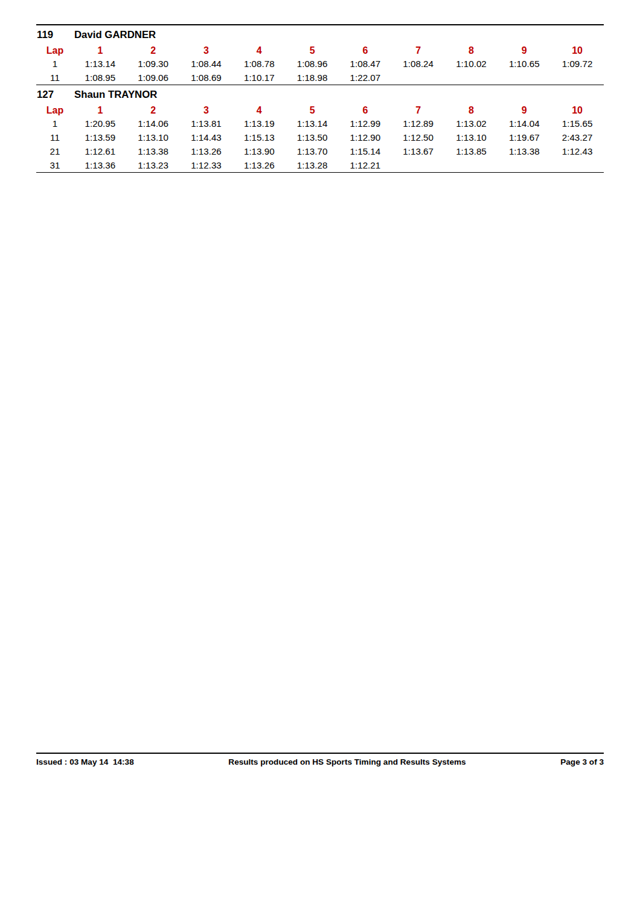| 119 | David GARDNER |
| Lap | 1 | 2 | 3 | 4 | 5 | 6 | 7 | 8 | 9 | 10 |
| 1 | 1:13.14 | 1:09.30 | 1:08.44 | 1:08.78 | 1:08.96 | 1:08.47 | 1:08.24 | 1:10.02 | 1:10.65 | 1:09.72 |
| 11 | 1:08.95 | 1:09.06 | 1:08.69 | 1:10.17 | 1:18.98 | 1:22.07 | | | | |
| 127 | Shaun TRAYNOR |
| Lap | 1 | 2 | 3 | 4 | 5 | 6 | 7 | 8 | 9 | 10 |
| 1 | 1:20.95 | 1:14.06 | 1:13.81 | 1:13.19 | 1:13.14 | 1:12.99 | 1:12.89 | 1:13.02 | 1:14.04 | 1:15.65 |
| 11 | 1:13.59 | 1:13.10 | 1:14.43 | 1:15.13 | 1:13.50 | 1:12.90 | 1:12.50 | 1:13.10 | 1:19.67 | 2:43.27 |
| 21 | 1:12.61 | 1:13.38 | 1:13.26 | 1:13.90 | 1:13.70 | 1:15.14 | 1:13.67 | 1:13.85 | 1:13.38 | 1:12.43 |
| 31 | 1:13.36 | 1:13.23 | 1:12.33 | 1:13.26 | 1:13.28 | 1:12.21 | | | | |
Issued : 03 May 14 14:38
Results produced on HS Sports Timing and Results Systems
Page 3 of 3